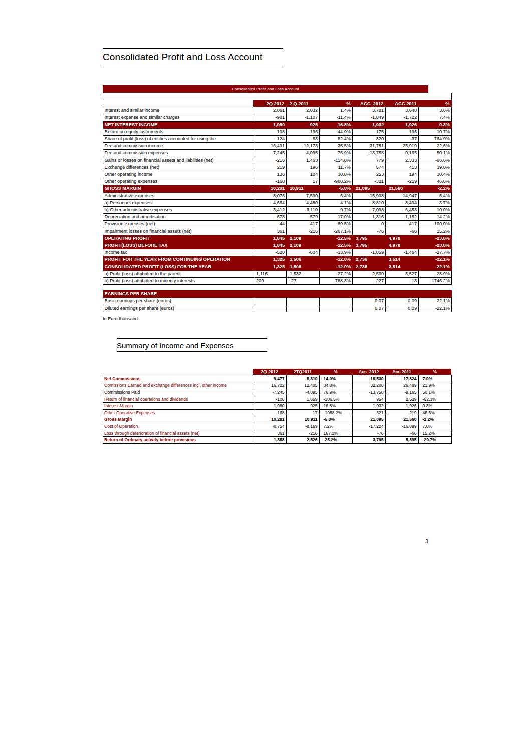Consolidated Profit and Loss Account
Consolidated Profit and Loss Account
| | 2Q 2012 | 2 Q 2011 | % | ACC 2012 | ACC 2011 | % |
| --- | --- | --- | --- | --- | --- | --- |
| Interest and similar income | 2,061 | 2,032 | 1.4% | 3,781 | 3,648 | 3.6% |
| Interest expense and similar charges | -981 | -1,107 | -11.4% | -1,849 | -1,722 | 7.4% |
| NET INTEREST INCOME | 1,080 | 925 | 16.8% | 1,932 | 1,926 | 0.3% |
| Return on equity instruments | 108 | 196 | -44.9% | 175 | 196 | -10.7% |
| Share of profit (loss) of entities accounted for using the | -124 | -68 | 82.4% | -320 | -37 | 764.9% |
| Fee and commission income | 16,491 | 12,173 | 35.5% | 31,781 | 25,919 | 22.6% |
| Fee and commission expenses | -7,245 | -4,095 | 76.9% | -13,758 | -9,165 | 50.1% |
| Gains or losses on financial assets and liabilities (net) | -216 | 1,463 | -114.8% | 779 | 2,333 | -66.6% |
| Exchange differences (net) | 219 | 196 | 11.7% | 574 | 413 | 39.0% |
| Other operating income | 136 | 104 | 30.8% | 253 | 194 | 30.4% |
| Other operating expenses | -168 | 17 | -988.2% | -321 | -219 | 46.6% |
| GROSS MARGIN | 10,281 | 10,911 | -5.8% | 21,095 | 21,560 | -2.2% |
| Administrative expenses: | -8,076 | -7,590 | 6.4% | -15,908 | -14,947 | 6.4% |
| a) Personnel expensesl | -4,664 | -4,480 | 4.1% | -8,810 | -8,494 | 3.7% |
| b) Other administrative expenses | -3,412 | -3,110 | 9.7% | -7,098 | -6,453 | 10.0% |
| Depreciation and amortisation | -678 | -579 | 17.0% | -1,316 | -1,152 | 14.2% |
| Provision expenses (net) | -44 | -417 | -89.5% | 0 | -417 | -100.0% |
| Impairment losses on financial assets (net) | 361 | -216 | -267.1% | -76 | -66 | 15.2% |
| OPERATING PROFIT | 1,845 | 2,109 | -12.5% | 3,795 | 4,978 | -23.8% |
| PROFIT(LOSS) BEFORE TAX | 1,845 | 2,109 | -12.5% | 3,795 | 4,978 | -23.8% |
| Income tax | -520 | -604 | -13.9% | -1,059 | -1,464 | -27.7% |
| PROFIT FOR THE YEAR FROM CONTINUING OPERATION | 1,325 | 1,506 | -12.0% | 2,736 | 3,514 | -22.1% |
| CONSOLIDATED PROFIT (LOSS) FOR THE YEAR | 1,325 | 1,506 | -12.0% | 2,736 | 3,514 | -22.1% |
| a) Profit (loss) attributed to the parent | 1,116 | 1,532 | -27.2% | 2,509 | 3,527 | -28.9% |
| b) Profit (loss) attributed to minority interests | 209 | -27 | 788.3% | 227 | -13 | 1746.2% |
| EARNINGS PER SHARE | | | | | | |
| Basic earnings per share (euros) | | | | 0.07 | 0.09 | -22.1% |
| Diluted earnings per share (euros) | | | | 0.07 | 0.09 | -22.1% |
In Euro thousand
Summary of Income and Expenses
| | 2Q 2012 | 2TQ2011 | % | Acc 2012 | Acc 2011 | % |
| --- | --- | --- | --- | --- | --- | --- |
| Net Commissions | 9,477 | 8,310 | 14.0% | 18,530 | 17,324 | 7.0% |
| Comissions Earned and exchange differences incl. other income | 16,722 | 12,405 | 34.8% | 32,288 | 26,489 | 21.9% |
| Commissions Paid | -7,245 | -4,095 | 76.9% | -13,758 | -9,165 | 50.1% |
| Return of financial operations and dividends | -108 | 1,659 | -106.5% | 954 | 2,529 | -62.3% |
| Interest Margin | 1,080 | 925 | 16.8% | 1,932 | 1,926 | 0.3% |
| Other Operative Expenses | -168 | 17 | -1088.2% | -321 | -219 | 46.6% |
| Gross Margin | 10,281 | 10,911 | -5.8% | 21,095 | 21,560 | -2.2% |
| Cost of Operation | -8,754 | -8,169 | 7.2% | -17,224 | -16,099 | 7.0% |
| Loss through deterioration of financial assets (net) | 361 | -216 | 167.1% | -76 | -66 | 15.2% |
| Return of Ordinary activity before provisions | 1,888 | 2,526 | -25.2% | 3,795 | 5,395 | -29.7% |
3